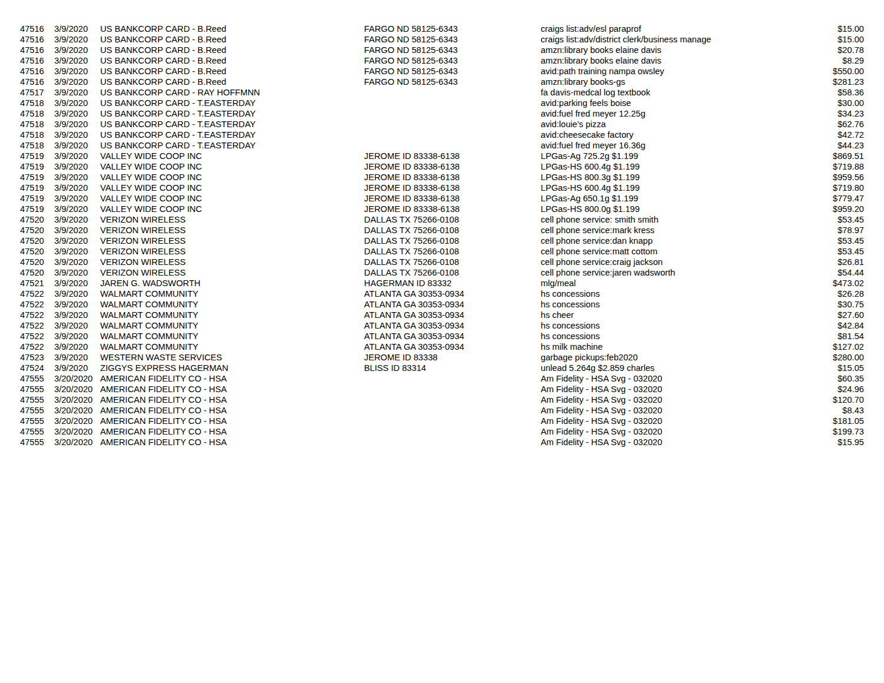| 47516 | 3/9/2020 | US BANKCORP CARD - B.Reed | FARGO ND 58125-6343 | craigs list:adv/esl paraprof | $15.00 |
| 47516 | 3/9/2020 | US BANKCORP CARD - B.Reed | FARGO ND 58125-6343 | craigs list:adv/district clerk/business manage | $15.00 |
| 47516 | 3/9/2020 | US BANKCORP CARD - B.Reed | FARGO ND 58125-6343 | amzn:library books elaine davis | $20.78 |
| 47516 | 3/9/2020 | US BANKCORP CARD - B.Reed | FARGO ND 58125-6343 | amzn:library books elaine davis | $8.29 |
| 47516 | 3/9/2020 | US BANKCORP CARD - B.Reed | FARGO ND 58125-6343 | avid:path training nampa owsley | $550.00 |
| 47516 | 3/9/2020 | US BANKCORP CARD - B.Reed | FARGO ND 58125-6343 | amzn:library books-gs | $281.23 |
| 47517 | 3/9/2020 | US BANKCORP CARD - RAY HOFFMNN | | fa davis-medcal log textbook | $58.36 |
| 47518 | 3/9/2020 | US BANKCORP CARD - T.EASTERDAY | | avid:parking feels boise | $30.00 |
| 47518 | 3/9/2020 | US BANKCORP CARD - T.EASTERDAY | | avid:fuel fred meyer 12.25g | $34.23 |
| 47518 | 3/9/2020 | US BANKCORP CARD - T.EASTERDAY | | avid:louie's pizza | $62.76 |
| 47518 | 3/9/2020 | US BANKCORP CARD - T.EASTERDAY | | avid:cheesecake factory | $42.72 |
| 47518 | 3/9/2020 | US BANKCORP CARD - T.EASTERDAY | | avid:fuel fred meyer 16.36g | $44.23 |
| 47519 | 3/9/2020 | VALLEY WIDE COOP INC | JEROME ID 83338-6138 | LPGas-Ag 725.2g $1.199 | $869.51 |
| 47519 | 3/9/2020 | VALLEY WIDE COOP INC | JEROME ID 83338-6138 | LPGas-HS 600.4g $1.199 | $719.88 |
| 47519 | 3/9/2020 | VALLEY WIDE COOP INC | JEROME ID 83338-6138 | LPGas-HS 800.3g $1.199 | $959.56 |
| 47519 | 3/9/2020 | VALLEY WIDE COOP INC | JEROME ID 83338-6138 | LPGas-HS 600.4g $1.199 | $719.80 |
| 47519 | 3/9/2020 | VALLEY WIDE COOP INC | JEROME ID 83338-6138 | LPGas-Ag 650.1g $1.199 | $779.47 |
| 47519 | 3/9/2020 | VALLEY WIDE COOP INC | JEROME ID 83338-6138 | LPGas-HS 800.0g $1.199 | $959.20 |
| 47520 | 3/9/2020 | VERIZON WIRELESS | DALLAS TX 75266-0108 | cell phone service: smith smith | $53.45 |
| 47520 | 3/9/2020 | VERIZON WIRELESS | DALLAS TX 75266-0108 | cell phone service:mark kress | $78.97 |
| 47520 | 3/9/2020 | VERIZON WIRELESS | DALLAS TX 75266-0108 | cell phone service:dan knapp | $53.45 |
| 47520 | 3/9/2020 | VERIZON WIRELESS | DALLAS TX 75266-0108 | cell phone service:matt cottom | $53.45 |
| 47520 | 3/9/2020 | VERIZON WIRELESS | DALLAS TX 75266-0108 | cell phone service:craig jackson | $26.81 |
| 47520 | 3/9/2020 | VERIZON WIRELESS | DALLAS TX 75266-0108 | cell phone service:jaren wadsworth | $54.44 |
| 47521 | 3/9/2020 | JAREN G. WADSWORTH | HAGERMAN ID 83332 | mlg/meal | $473.02 |
| 47522 | 3/9/2020 | WALMART COMMUNITY | ATLANTA GA 30353-0934 | hs concessions | $26.28 |
| 47522 | 3/9/2020 | WALMART COMMUNITY | ATLANTA GA 30353-0934 | hs concessions | $30.75 |
| 47522 | 3/9/2020 | WALMART COMMUNITY | ATLANTA GA 30353-0934 | hs cheer | $27.60 |
| 47522 | 3/9/2020 | WALMART COMMUNITY | ATLANTA GA 30353-0934 | hs concessions | $42.84 |
| 47522 | 3/9/2020 | WALMART COMMUNITY | ATLANTA GA 30353-0934 | hs concessions | $81.54 |
| 47522 | 3/9/2020 | WALMART COMMUNITY | ATLANTA GA 30353-0934 | hs milk machine | $127.02 |
| 47523 | 3/9/2020 | WESTERN WASTE SERVICES | JEROME ID 83338 | garbage pickups:feb2020 | $280.00 |
| 47524 | 3/9/2020 | ZIGGYS EXPRESS HAGERMAN | BLISS ID 83314 | unlead 5.264g $2.859 charles | $15.05 |
| 47555 | 3/20/2020 | AMERICAN FIDELITY CO - HSA | | Am Fidelity - HSA Svg - 032020 | $60.35 |
| 47555 | 3/20/2020 | AMERICAN FIDELITY CO - HSA | | Am Fidelity - HSA Svg - 032020 | $24.96 |
| 47555 | 3/20/2020 | AMERICAN FIDELITY CO - HSA | | Am Fidelity - HSA Svg - 032020 | $120.70 |
| 47555 | 3/20/2020 | AMERICAN FIDELITY CO - HSA | | Am Fidelity - HSA Svg - 032020 | $8.43 |
| 47555 | 3/20/2020 | AMERICAN FIDELITY CO - HSA | | Am Fidelity - HSA Svg - 032020 | $181.05 |
| 47555 | 3/20/2020 | AMERICAN FIDELITY CO - HSA | | Am Fidelity - HSA Svg - 032020 | $199.73 |
| 47555 | 3/20/2020 | AMERICAN FIDELITY CO - HSA | | Am Fidelity - HSA Svg - 032020 | $15.95 |